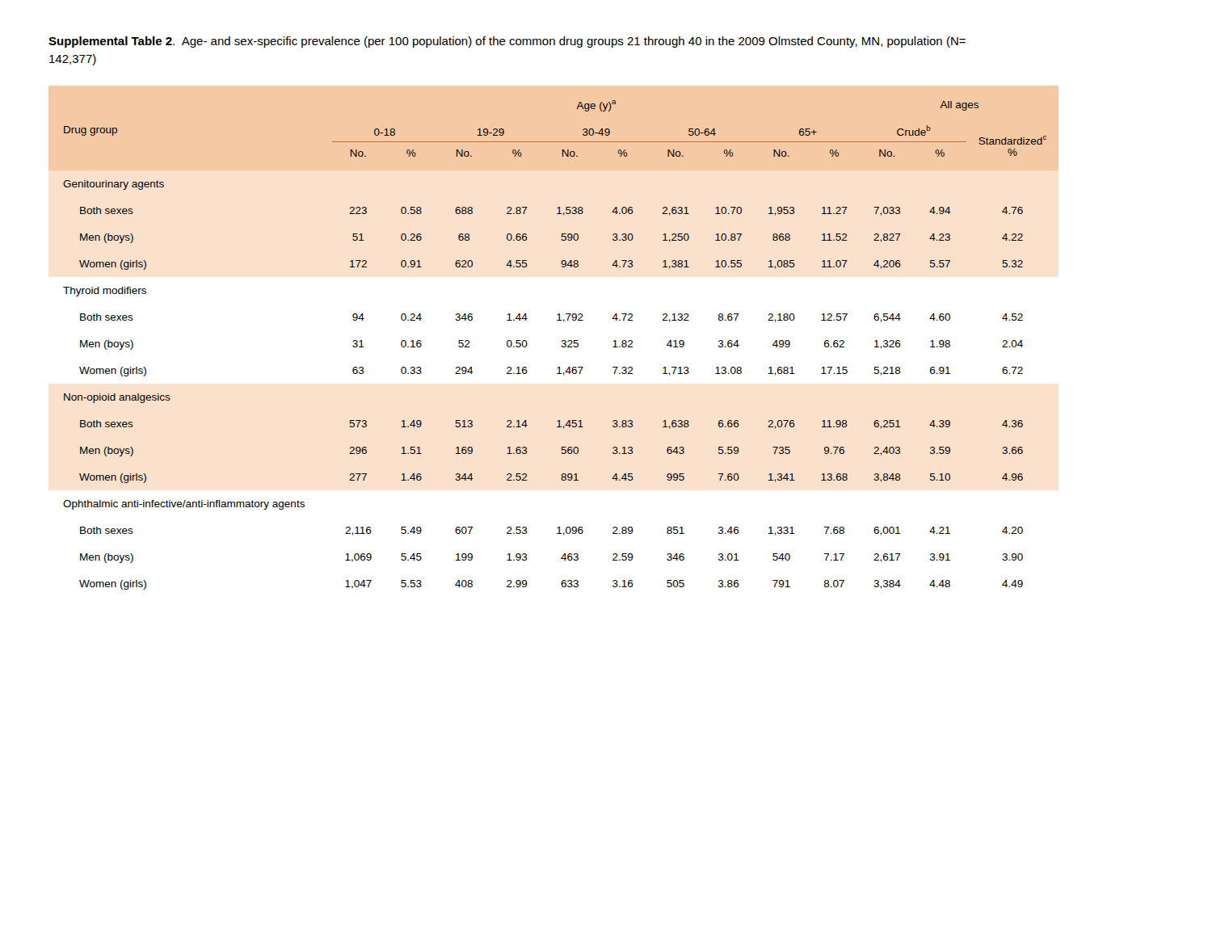Supplemental Table 2. Age- and sex-specific prevalence (per 100 population) of the common drug groups 21 through 40 in the 2009 Olmsted County, MN, population (N= 142,377)
| Drug group | Age (y) a | All ages |
| --- | --- | --- |
| 0-18 | 19-29 | 30-49 | 50-64 | 65+ | Crude b | Standardized c % |
| No. | % | No. | % | No. | % | No. | % | No. | % | No. | % |
| Genitourinary agents | | | | | | | | | | | | | |
| Both sexes | 223 | 0.58 | 688 | 2.87 | 1,538 | 4.06 | 2,631 | 10.70 | 1,953 | 11.27 | 7,033 | 4.94 | 4.76 |
| Men (boys) | 51 | 0.26 | 68 | 0.66 | 590 | 3.30 | 1,250 | 10.87 | 868 | 11.52 | 2,827 | 4.23 | 4.22 |
| Women (girls) | 172 | 0.91 | 620 | 4.55 | 948 | 4.73 | 1,381 | 10.55 | 1,085 | 11.07 | 4,206 | 5.57 | 5.32 |
| Thyroid modifiers | | | | | | | | | | | | | |
| Both sexes | 94 | 0.24 | 346 | 1.44 | 1,792 | 4.72 | 2,132 | 8.67 | 2,180 | 12.57 | 6,544 | 4.60 | 4.52 |
| Men (boys) | 31 | 0.16 | 52 | 0.50 | 325 | 1.82 | 419 | 3.64 | 499 | 6.62 | 1,326 | 1.98 | 2.04 |
| Women (girls) | 63 | 0.33 | 294 | 2.16 | 1,467 | 7.32 | 1,713 | 13.08 | 1,681 | 17.15 | 5,218 | 6.91 | 6.72 |
| Non-opioid analgesics | | | | | | | | | | | | | |
| Both sexes | 573 | 1.49 | 513 | 2.14 | 1,451 | 3.83 | 1,638 | 6.66 | 2,076 | 11.98 | 6,251 | 4.39 | 4.36 |
| Men (boys) | 296 | 1.51 | 169 | 1.63 | 560 | 3.13 | 643 | 5.59 | 735 | 9.76 | 2,403 | 3.59 | 3.66 |
| Women (girls) | 277 | 1.46 | 344 | 2.52 | 891 | 4.45 | 995 | 7.60 | 1,341 | 13.68 | 3,848 | 5.10 | 4.96 |
| Ophthalmic anti-infective/anti-inflammatory agents | | | | | | | | | | | | | |
| Both sexes | 2,116 | 5.49 | 607 | 2.53 | 1,096 | 2.89 | 851 | 3.46 | 1,331 | 7.68 | 6,001 | 4.21 | 4.20 |
| Men (boys) | 1,069 | 5.45 | 199 | 1.93 | 463 | 2.59 | 346 | 3.01 | 540 | 7.17 | 2,617 | 3.91 | 3.90 |
| Women (girls) | 1,047 | 5.53 | 408 | 2.99 | 633 | 3.16 | 505 | 3.86 | 791 | 8.07 | 3,384 | 4.48 | 4.49 |